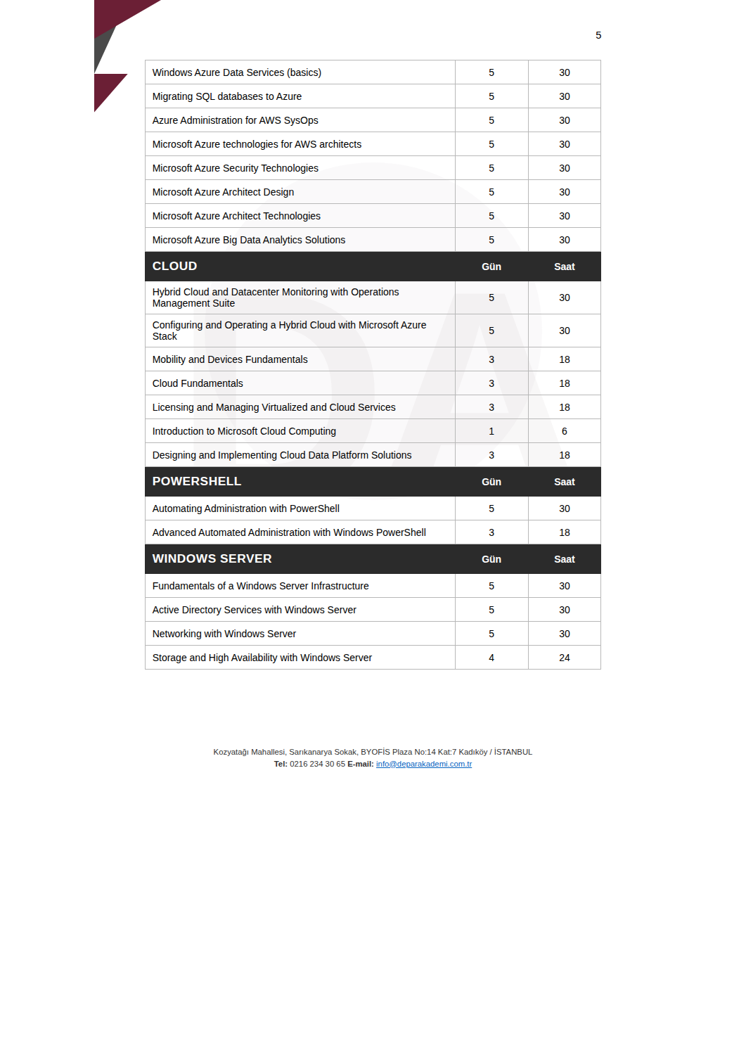DA
5
| Windows Azure Data Services (basics) | 5 | 30 |
| Migrating SQL databases to Azure | 5 | 30 |
| Azure Administration for AWS SysOps | 5 | 30 |
| Microsoft Azure technologies for AWS architects | 5 | 30 |
| Microsoft Azure Security Technologies | 5 | 30 |
| Microsoft Azure Architect Design | 5 | 30 |
| Microsoft Azure Architect Technologies | 5 | 30 |
| Microsoft Azure Big Data Analytics Solutions | 5 | 30 |
| CLOUD | Gün | Saat |
| Hybrid Cloud and Datacenter Monitoring with Operations Management Suite | 5 | 30 |
| Configuring and Operating a Hybrid Cloud with Microsoft Azure Stack | 5 | 30 |
| Mobility and Devices Fundamentals | 3 | 18 |
| Cloud Fundamentals | 3 | 18 |
| Licensing and Managing Virtualized and Cloud Services | 3 | 18 |
| Introduction to Microsoft Cloud Computing | 1 | 6 |
| Designing and Implementing Cloud Data Platform Solutions | 3 | 18 |
| POWERSHELL | Gün | Saat |
| Automating Administration with PowerShell | 5 | 30 |
| Advanced Automated Administration with Windows PowerShell | 3 | 18 |
| WINDOWS SERVER | Gün | Saat |
| Fundamentals of a Windows Server Infrastructure | 5 | 30 |
| Active Directory Services with Windows Server | 5 | 30 |
| Networking with Windows Server | 5 | 30 |
| Storage and High Availability with Windows Server | 4 | 24 |
Kozyatağı Mahallesi, Sarıkanarya Sokak, BYOFİS Plaza No:14 Kat:7 Kadıköy / İSTANBUL
Tel: 0216 234 30 65 E-mail: info@deparakademi.com.tr